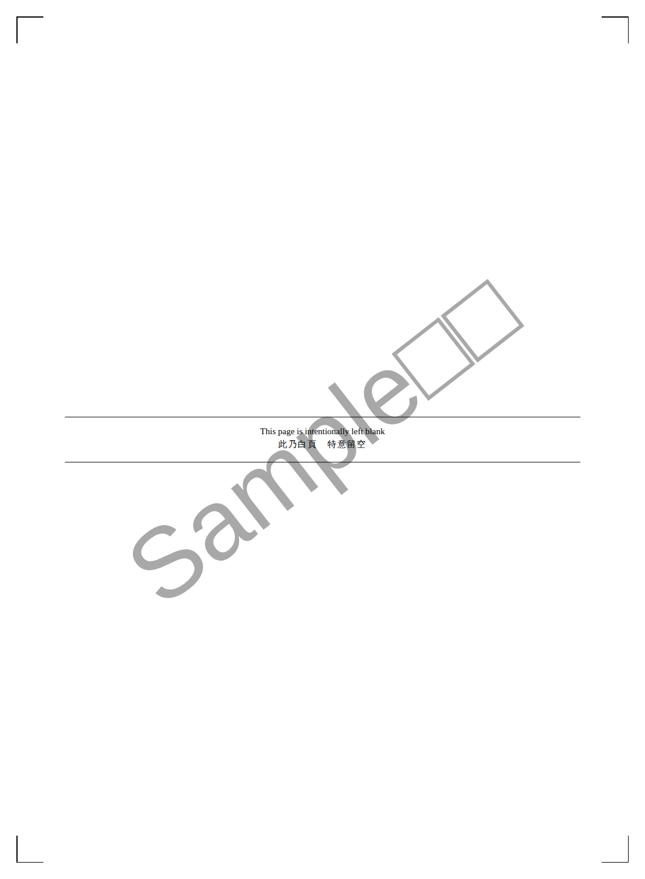Sample□□
This page is intentionally left blank
此乃白頁　特意留空